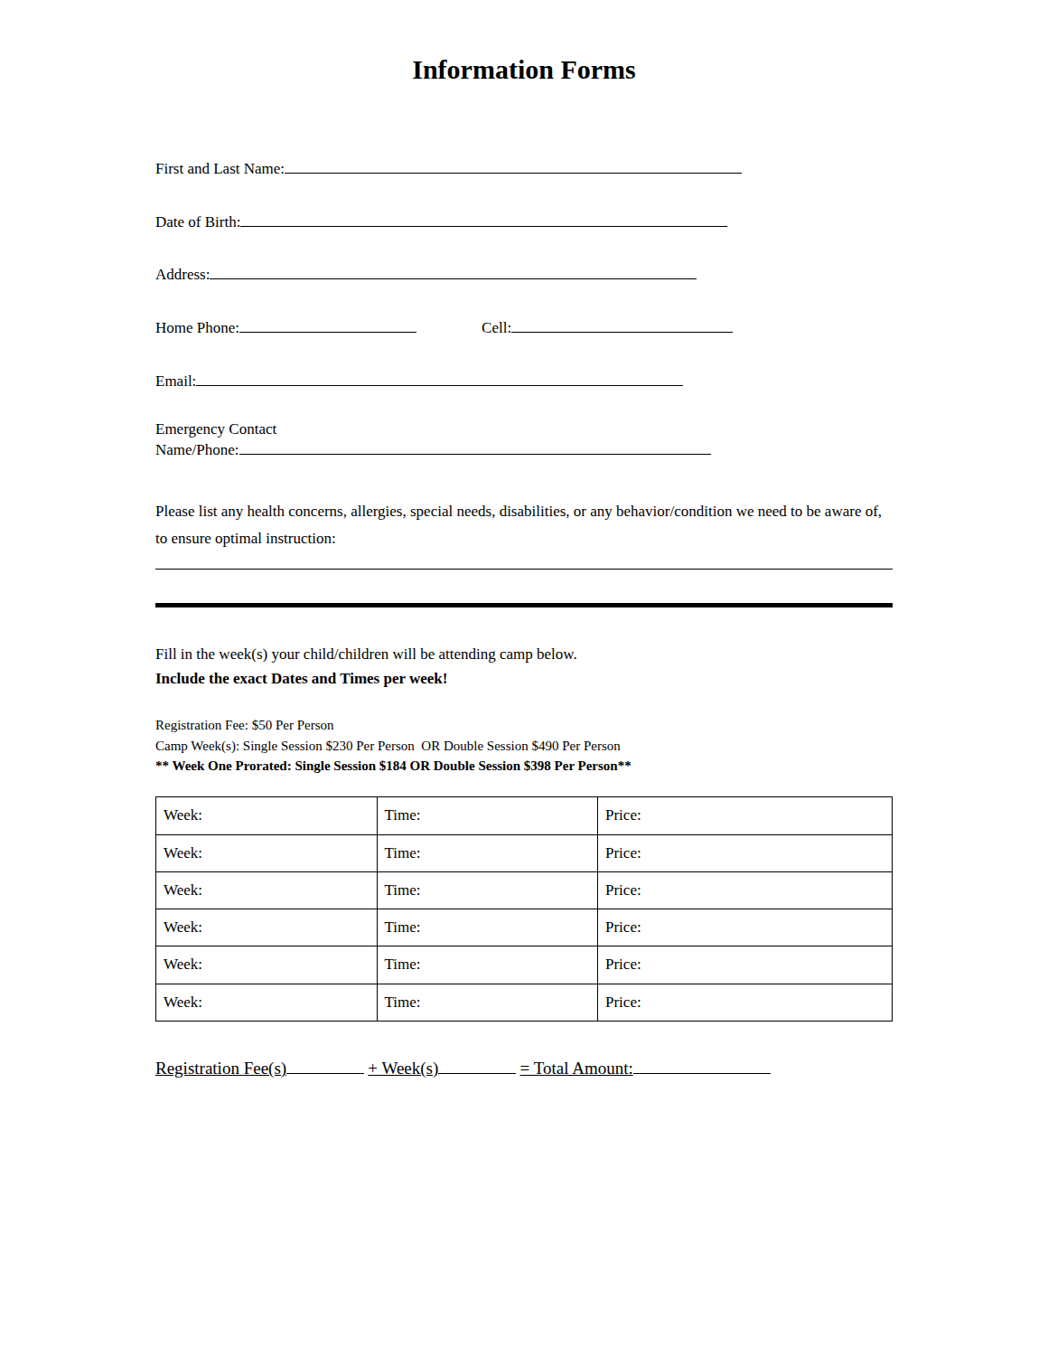Information Forms
First and Last Name:
Date of Birth:
Address:
Home Phone: Cell:
Email:
Emergency Contact
Name/Phone:
Please list any health concerns, allergies, special needs, disabilities, or any behavior/condition we need to be aware of, to ensure optimal instruction:
Fill in the week(s) your child/children will be attending camp below.
Include the exact Dates and Times per week!
Registration Fee: $50 Per Person
Camp Week(s): Single Session $230 Per Person OR Double Session $490 Per Person
** Week One Prorated: Single Session $184 OR Double Session $398 Per Person**
| Week: | Time: | Price: |
| Week: | Time: | Price: |
| Week: | Time: | Price: |
| Week: | Time: | Price: |
| Week: | Time: | Price: |
| Week: | Time: | Price: |
Registration Fee(s) + Week(s) = Total Amount: